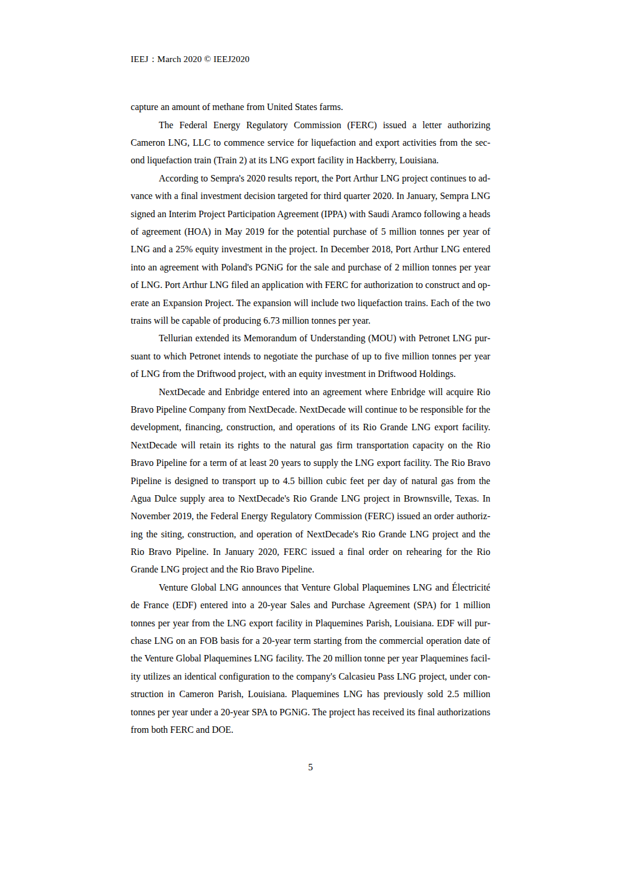IEEJ：March 2020 © IEEJ2020
capture an amount of methane from United States farms.
The Federal Energy Regulatory Commission (FERC) issued a letter authorizing Cameron LNG, LLC to commence service for liquefaction and export activities from the second liquefaction train (Train 2) at its LNG export facility in Hackberry, Louisiana.
According to Sempra's 2020 results report, the Port Arthur LNG project continues to advance with a final investment decision targeted for third quarter 2020. In January, Sempra LNG signed an Interim Project Participation Agreement (IPPA) with Saudi Aramco following a heads of agreement (HOA) in May 2019 for the potential purchase of 5 million tonnes per year of LNG and a 25% equity investment in the project. In December 2018, Port Arthur LNG entered into an agreement with Poland's PGNiG for the sale and purchase of 2 million tonnes per year of LNG. Port Arthur LNG filed an application with FERC for authorization to construct and operate an Expansion Project. The expansion will include two liquefaction trains. Each of the two trains will be capable of producing 6.73 million tonnes per year.
Tellurian extended its Memorandum of Understanding (MOU) with Petronet LNG pursuant to which Petronet intends to negotiate the purchase of up to five million tonnes per year of LNG from the Driftwood project, with an equity investment in Driftwood Holdings.
NextDecade and Enbridge entered into an agreement where Enbridge will acquire Rio Bravo Pipeline Company from NextDecade. NextDecade will continue to be responsible for the development, financing, construction, and operations of its Rio Grande LNG export facility. NextDecade will retain its rights to the natural gas firm transportation capacity on the Rio Bravo Pipeline for a term of at least 20 years to supply the LNG export facility. The Rio Bravo Pipeline is designed to transport up to 4.5 billion cubic feet per day of natural gas from the Agua Dulce supply area to NextDecade's Rio Grande LNG project in Brownsville, Texas. In November 2019, the Federal Energy Regulatory Commission (FERC) issued an order authorizing the siting, construction, and operation of NextDecade's Rio Grande LNG project and the Rio Bravo Pipeline. In January 2020, FERC issued a final order on rehearing for the Rio Grande LNG project and the Rio Bravo Pipeline.
Venture Global LNG announces that Venture Global Plaquemines LNG and Électricité de France (EDF) entered into a 20-year Sales and Purchase Agreement (SPA) for 1 million tonnes per year from the LNG export facility in Plaquemines Parish, Louisiana. EDF will purchase LNG on an FOB basis for a 20-year term starting from the commercial operation date of the Venture Global Plaquemines LNG facility. The 20 million tonne per year Plaquemines facility utilizes an identical configuration to the company's Calcasieu Pass LNG project, under construction in Cameron Parish, Louisiana. Plaquemines LNG has previously sold 2.5 million tonnes per year under a 20-year SPA to PGNiG. The project has received its final authorizations from both FERC and DOE.
5